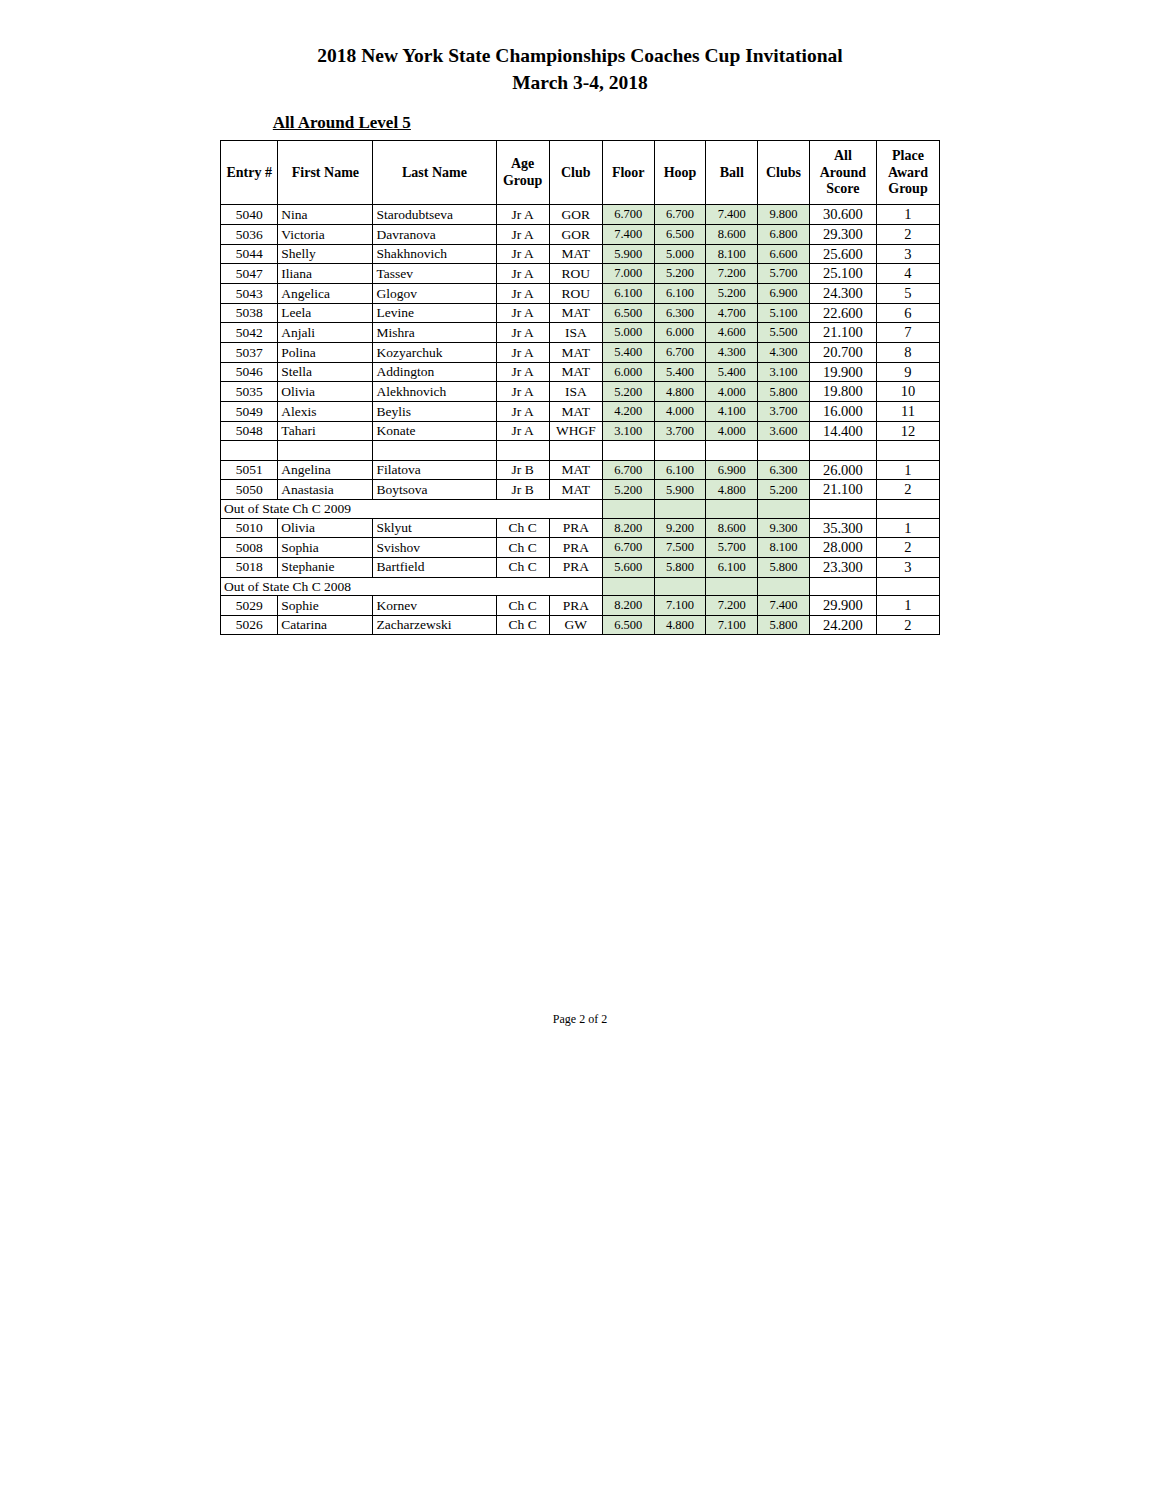2018 New York State Championships Coaches Cup Invitational
March 3-4, 2018
All Around Level 5
| Entry # | First Name | Last Name | Age Group | Club | Floor | Hoop | Ball | Clubs | All Around Score | Place Award Group |
| --- | --- | --- | --- | --- | --- | --- | --- | --- | --- | --- |
| 5040 | Nina | Starodubtseva | Jr A | GOR | 6.700 | 6.700 | 7.400 | 9.800 | 30.600 | 1 |
| 5036 | Victoria | Davranova | Jr A | GOR | 7.400 | 6.500 | 8.600 | 6.800 | 29.300 | 2 |
| 5044 | Shelly | Shakhnovich | Jr A | MAT | 5.900 | 5.000 | 8.100 | 6.600 | 25.600 | 3 |
| 5047 | Iliana | Tassev | Jr A | ROU | 7.000 | 5.200 | 7.200 | 5.700 | 25.100 | 4 |
| 5043 | Angelica | Glogov | Jr A | ROU | 6.100 | 6.100 | 5.200 | 6.900 | 24.300 | 5 |
| 5038 | Leela | Levine | Jr A | MAT | 6.500 | 6.300 | 4.700 | 5.100 | 22.600 | 6 |
| 5042 | Anjali | Mishra | Jr A | ISA | 5.000 | 6.000 | 4.600 | 5.500 | 21.100 | 7 |
| 5037 | Polina | Kozyarchuk | Jr A | MAT | 5.400 | 6.700 | 4.300 | 4.300 | 20.700 | 8 |
| 5046 | Stella | Addington | Jr A | MAT | 6.000 | 5.400 | 5.400 | 3.100 | 19.900 | 9 |
| 5035 | Olivia | Alekhnovich | Jr A | ISA | 5.200 | 4.800 | 4.000 | 5.800 | 19.800 | 10 |
| 5049 | Alexis | Beylis | Jr A | MAT | 4.200 | 4.000 | 4.100 | 3.700 | 16.000 | 11 |
| 5048 | Tahari | Konate | Jr A | WHGF | 3.100 | 3.700 | 4.000 | 3.600 | 14.400 | 12 |
| 5051 | Angelina | Filatova | Jr B | MAT | 6.700 | 6.100 | 6.900 | 6.300 | 26.000 | 1 |
| 5050 | Anastasia | Boytsova | Jr B | MAT | 5.200 | 5.900 | 4.800 | 5.200 | 21.100 | 2 |
| Out of State Ch C 2009 | | | | | | |
| 5010 | Olivia | Sklyut | Ch C | PRA | 8.200 | 9.200 | 8.600 | 9.300 | 35.300 | 1 |
| 5008 | Sophia | Svishov | Ch C | PRA | 6.700 | 7.500 | 5.700 | 8.100 | 28.000 | 2 |
| 5018 | Stephanie | Bartfield | Ch C | PRA | 5.600 | 5.800 | 6.100 | 5.800 | 23.300 | 3 |
| Out of State Ch C 2008 | | | | | | |
| 5029 | Sophie | Kornev | Ch C | PRA | 8.200 | 7.100 | 7.200 | 7.400 | 29.900 | 1 |
| 5026 | Catarina | Zacharzewski | Ch C | GW | 6.500 | 4.800 | 7.100 | 5.800 | 24.200 | 2 |
Page 2 of 2